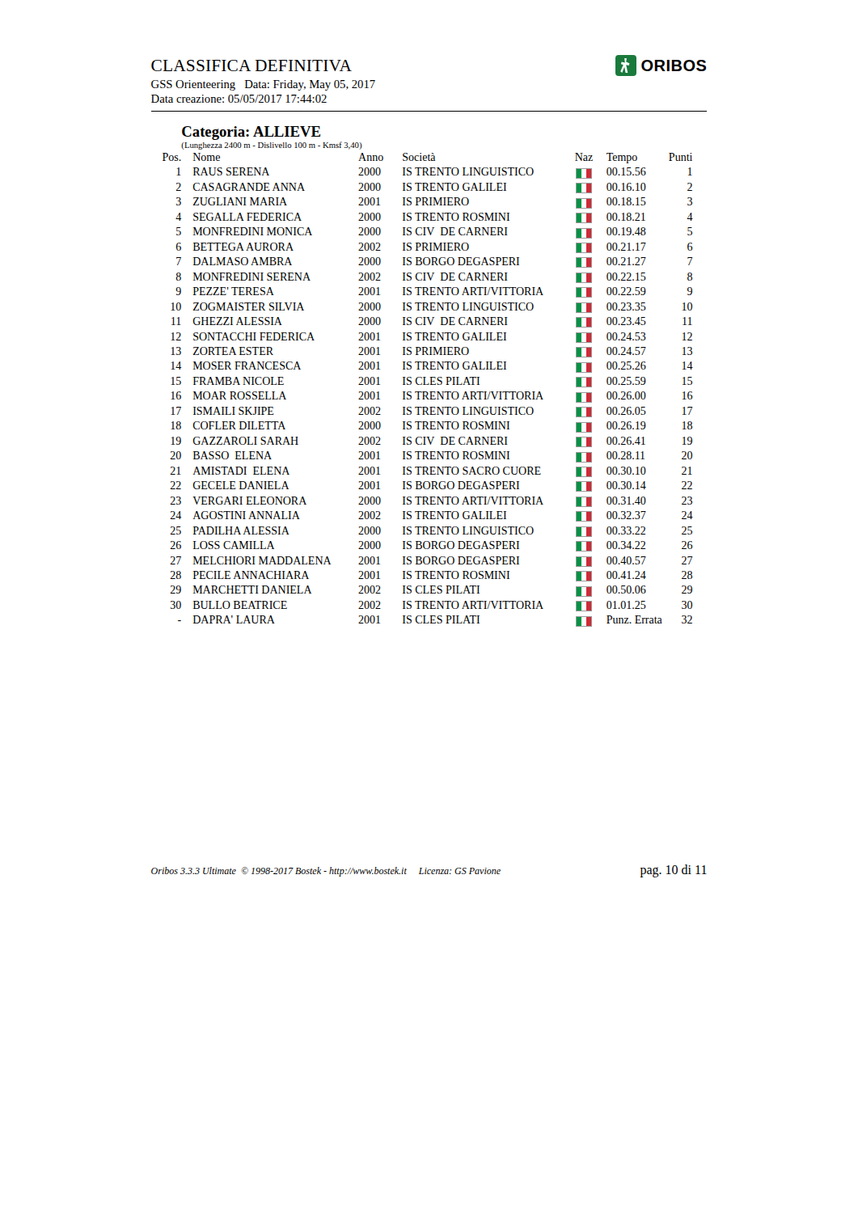CLASSIFICA DEFINITIVA
GSS Orienteering Data: Friday, May 05, 2017
Data creazione: 05/05/2017 17:44:02
ORIBOS
Categoria: ALLIEVE
(Lunghezza 2400 m - Dislivello 100 m - Kmsf 3,40)
| Pos. | Nome | Anno | Società | Naz | Tempo | Punti |
| --- | --- | --- | --- | --- | --- | --- |
| 1 | RAUS SERENA | 2000 | IS TRENTO LINGUISTICO | | 00.15.56 | 1 |
| 2 | CASAGRANDE ANNA | 2000 | IS TRENTO GALILEI | | 00.16.10 | 2 |
| 3 | ZUGLIANI MARIA | 2001 | IS PRIMIERO | | 00.18.15 | 3 |
| 4 | SEGALLA FEDERICA | 2000 | IS TRENTO ROSMINI | | 00.18.21 | 4 |
| 5 | MONFREDINI MONICA | 2000 | IS CIV DE CARNERI | | 00.19.48 | 5 |
| 6 | BETTEGA AURORA | 2002 | IS PRIMIERO | | 00.21.17 | 6 |
| 7 | DALMASO AMBRA | 2000 | IS BORGO DEGASPERI | | 00.21.27 | 7 |
| 8 | MONFREDINI SERENA | 2002 | IS CIV DE CARNERI | | 00.22.15 | 8 |
| 9 | PEZZE' TERESA | 2001 | IS TRENTO ARTI/VITTORIA | | 00.22.59 | 9 |
| 10 | ZOGMAISTER SILVIA | 2000 | IS TRENTO LINGUISTICO | | 00.23.35 | 10 |
| 11 | GHEZZI ALESSIA | 2000 | IS CIV DE CARNERI | | 00.23.45 | 11 |
| 12 | SONTACCHI FEDERICA | 2001 | IS TRENTO GALILEI | | 00.24.53 | 12 |
| 13 | ZORTEA ESTER | 2001 | IS PRIMIERO | | 00.24.57 | 13 |
| 14 | MOSER FRANCESCA | 2001 | IS TRENTO GALILEI | | 00.25.26 | 14 |
| 15 | FRAMBA NICOLE | 2001 | IS CLES PILATI | | 00.25.59 | 15 |
| 16 | MOAR ROSSELLA | 2001 | IS TRENTO ARTI/VITTORIA | | 00.26.00 | 16 |
| 17 | ISMAILI SKJIPE | 2002 | IS TRENTO LINGUISTICO | | 00.26.05 | 17 |
| 18 | COFLER DILETTA | 2000 | IS TRENTO ROSMINI | | 00.26.19 | 18 |
| 19 | GAZZAROLI SARAH | 2002 | IS CIV DE CARNERI | | 00.26.41 | 19 |
| 20 | BASSO ELENA | 2001 | IS TRENTO ROSMINI | | 00.28.11 | 20 |
| 21 | AMISTADI ELENA | 2001 | IS TRENTO SACRO CUORE | | 00.30.10 | 21 |
| 22 | GECELE DANIELA | 2001 | IS BORGO DEGASPERI | | 00.30.14 | 22 |
| 23 | VERGARI ELEONORA | 2000 | IS TRENTO ARTI/VITTORIA | | 00.31.40 | 23 |
| 24 | AGOSTINI ANNALIA | 2002 | IS TRENTO GALILEI | | 00.32.37 | 24 |
| 25 | PADILHA ALESSIA | 2000 | IS TRENTO LINGUISTICO | | 00.33.22 | 25 |
| 26 | LOSS CAMILLA | 2000 | IS BORGO DEGASPERI | | 00.34.22 | 26 |
| 27 | MELCHIORI MADDALENA | 2001 | IS BORGO DEGASPERI | | 00.40.57 | 27 |
| 28 | PECILE ANNACHIARA | 2001 | IS TRENTO ROSMINI | | 00.41.24 | 28 |
| 29 | MARCHETTI DANIELA | 2002 | IS CLES PILATI | | 00.50.06 | 29 |
| 30 | BULLO BEATRICE | 2002 | IS TRENTO ARTI/VITTORIA | | 01.01.25 | 30 |
| - | DAPRA' LAURA | 2001 | IS CLES PILATI | | Punz. Errata | 32 |
Oribos 3.3.3 Ultimate © 1998-2017 Bostek - http://www.bostek.it Licenza: GS Pavione
pag. 10 di 11